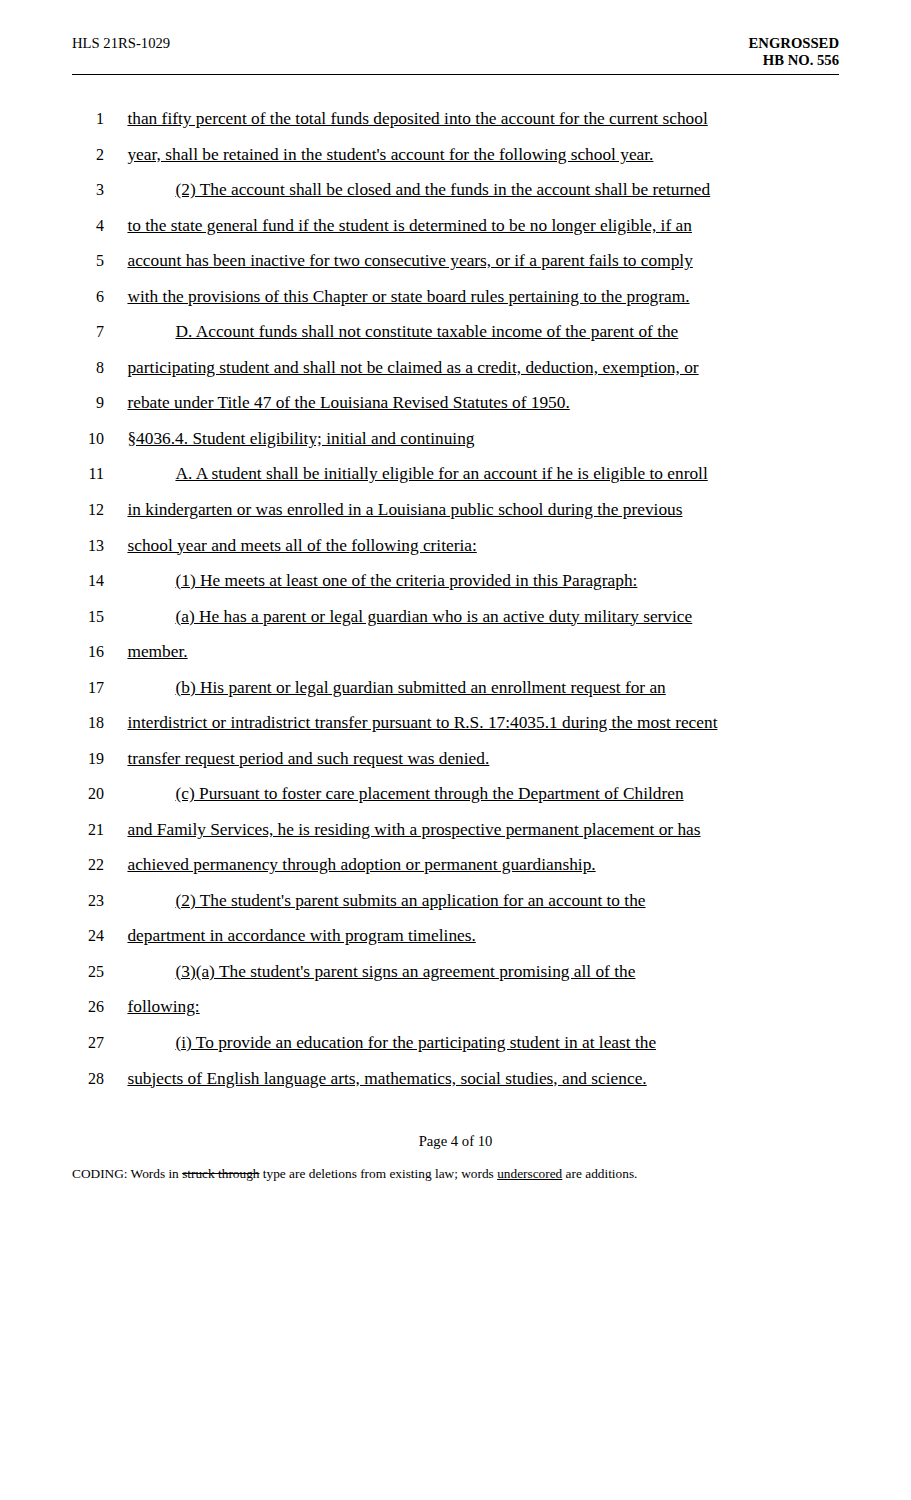HLS 21RS-1029
ENGROSSED
HB NO. 556
than fifty percent of the total funds deposited into the account for the current school
year, shall be retained in the student's account for the following school year.
(2) The account shall be closed and the funds in the account shall be returned
to the state general fund if the student is determined to be no longer eligible, if an
account has been inactive for two consecutive years, or if a parent fails to comply
with the provisions of this Chapter or state board rules pertaining to the program.
D. Account funds shall not constitute taxable income of the parent of the
participating student and shall not be claimed as a credit, deduction, exemption, or
rebate under Title 47 of the Louisiana Revised Statutes of 1950.
§4036.4. Student eligibility; initial and continuing
A. A student shall be initially eligible for an account if he is eligible to enroll
in kindergarten or was enrolled in a Louisiana public school during the previous
school year and meets all of the following criteria:
(1) He meets at least one of the criteria provided in this Paragraph:
(a) He has a parent or legal guardian who is an active duty military service
member.
(b) His parent or legal guardian submitted an enrollment request for an
interdistrict or intradistrict transfer pursuant to R.S. 17:4035.1 during the most recent
transfer request period and such request was denied.
(c) Pursuant to foster care placement through the Department of Children
and Family Services, he is residing with a prospective permanent placement or has
achieved permanency through adoption or permanent guardianship.
(2) The student's parent submits an application for an account to the
department in accordance with program timelines.
(3)(a) The student's parent signs an agreement promising all of the
following:
(i) To provide an education for the participating student in at least the
subjects of English language arts, mathematics, social studies, and science.
Page 4 of 10
CODING: Words in struck through type are deletions from existing law; words underscored are additions.